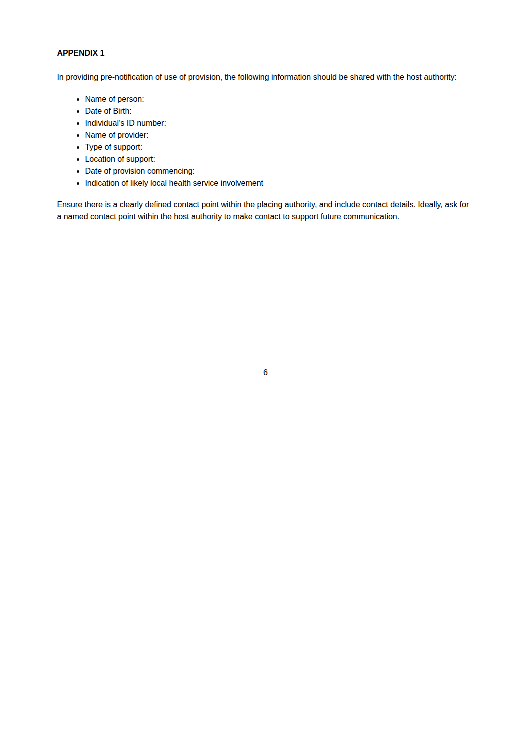APPENDIX 1
In providing pre-notification of use of provision, the following information should be shared with the host authority:
Name of person:
Date of Birth:
Individual’s ID number:
Name of provider:
Type of support:
Location of support:
Date of provision commencing:
Indication of likely local health service involvement
Ensure there is a clearly defined contact point within the placing authority, and include contact details. Ideally, ask for a named contact point within the host authority to make contact to support future communication.
6